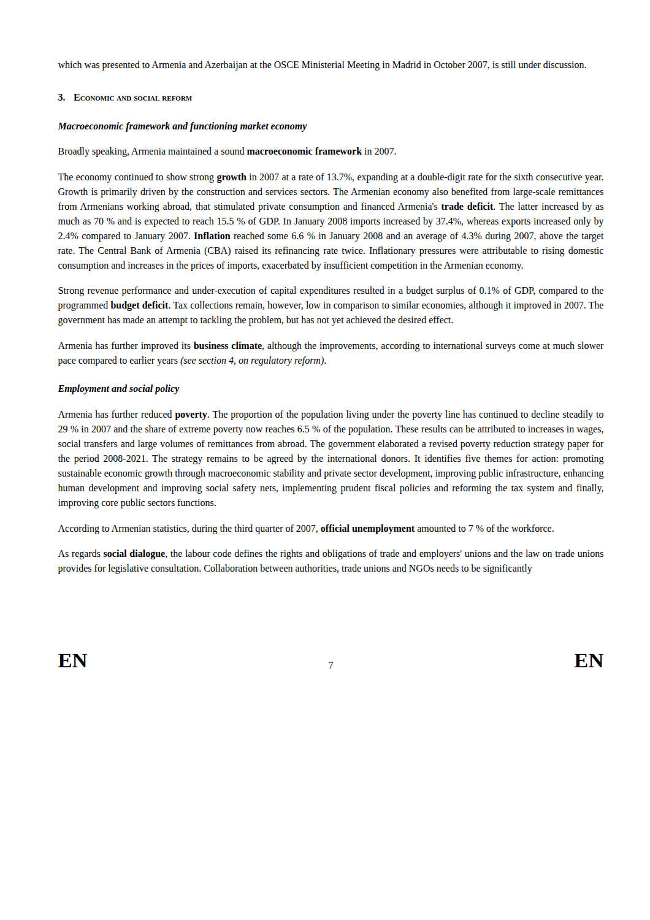which was presented to Armenia and Azerbaijan at the OSCE Ministerial Meeting in Madrid in October 2007, is still under discussion.
3. Economic and social reform
Macroeconomic framework and functioning market economy
Broadly speaking, Armenia maintained a sound macroeconomic framework in 2007.
The economy continued to show strong growth in 2007 at a rate of 13.7%, expanding at a double-digit rate for the sixth consecutive year. Growth is primarily driven by the construction and services sectors. The Armenian economy also benefited from large-scale remittances from Armenians working abroad, that stimulated private consumption and financed Armenia's trade deficit. The latter increased by as much as 70 % and is expected to reach 15.5 % of GDP. In January 2008 imports increased by 37.4%, whereas exports increased only by 2.4% compared to January 2007. Inflation reached some 6.6 % in January 2008 and an average of 4.3% during 2007, above the target rate. The Central Bank of Armenia (CBA) raised its refinancing rate twice. Inflationary pressures were attributable to rising domestic consumption and increases in the prices of imports, exacerbated by insufficient competition in the Armenian economy.
Strong revenue performance and under-execution of capital expenditures resulted in a budget surplus of 0.1% of GDP, compared to the programmed budget deficit. Tax collections remain, however, low in comparison to similar economies, although it improved in 2007. The government has made an attempt to tackling the problem, but has not yet achieved the desired effect.
Armenia has further improved its business climate, although the improvements, according to international surveys come at much slower pace compared to earlier years (see section 4, on regulatory reform).
Employment and social policy
Armenia has further reduced poverty. The proportion of the population living under the poverty line has continued to decline steadily to 29 % in 2007 and the share of extreme poverty now reaches 6.5 % of the population. These results can be attributed to increases in wages, social transfers and large volumes of remittances from abroad. The government elaborated a revised poverty reduction strategy paper for the period 2008-2021. The strategy remains to be agreed by the international donors. It identifies five themes for action: promoting sustainable economic growth through macroeconomic stability and private sector development, improving public infrastructure, enhancing human development and improving social safety nets, implementing prudent fiscal policies and reforming the tax system and finally, improving core public sectors functions.
According to Armenian statistics, during the third quarter of 2007, official unemployment amounted to 7 % of the workforce.
As regards social dialogue, the labour code defines the rights and obligations of trade and employers' unions and the law on trade unions provides for legislative consultation. Collaboration between authorities, trade unions and NGOs needs to be significantly
EN 7 EN